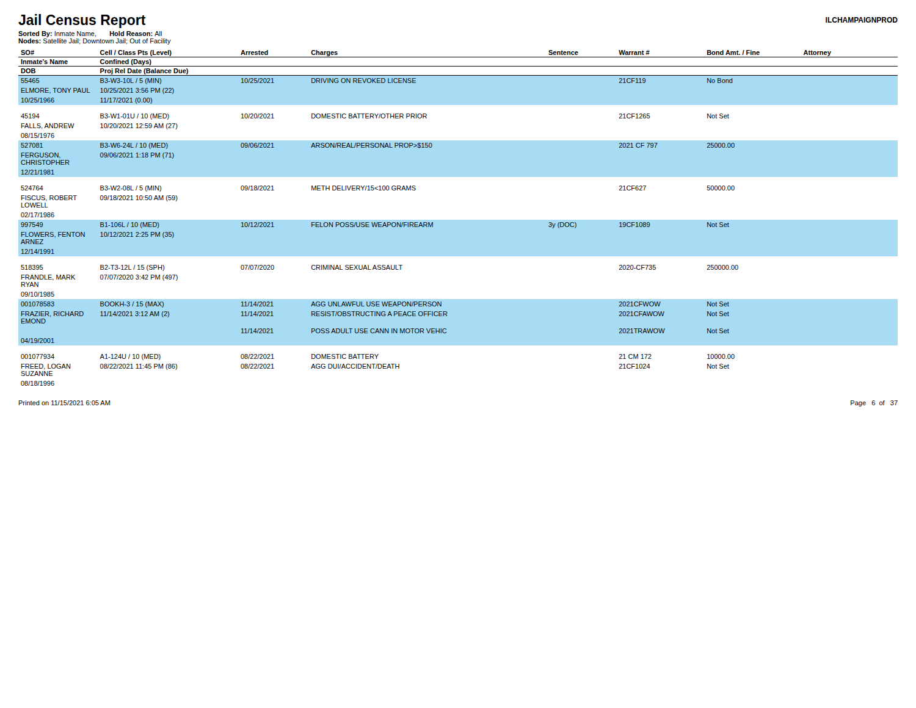Jail Census Report
ILCHAMPAIGNPROD
Sorted By: Inmate Name, Hold Reason: All
Nodes: Satellite Jail; Downtown Jail; Out of Facility
| SO# | Cell / Class Pts (Level) | Arrested | Charges | Sentence | Warrant # | Bond Amt. / Fine | Attorney |
| --- | --- | --- | --- | --- | --- | --- | --- |
| Inmate's Name | Confined (Days) | | | | | | |
| DOB | Proj Rel Date (Balance Due) | | | | | | |
| 55465 | B3-W3-10L / 5 (MIN) | 10/25/2021 | DRIVING ON REVOKED LICENSE | | 21CF119 | No Bond | |
| ELMORE, TONY PAUL | 10/25/2021 3:56 PM (22) | | | | | | |
| 10/25/1966 | 11/17/2021 (0.00) | | | | | | |
| 45194 | B3-W1-01U / 10 (MED) | 10/20/2021 | DOMESTIC BATTERY/OTHER PRIOR | | 21CF1265 | Not Set | |
| FALLS, ANDREW | 10/20/2021 12:59 AM (27) | | | | | | |
| 08/15/1976 | | | | | | | |
| 527081 | B3-W6-24L / 10 (MED) | 09/06/2021 | ARSON/REAL/PERSONAL PROP>$150 | | 2021 CF 797 | 25000.00 | |
| FERGUSON, CHRISTOPHER | 09/06/2021 1:18 PM (71) | | | | | | |
| 12/21/1981 | | | | | | | |
| 524764 | B3-W2-08L / 5 (MIN) | 09/18/2021 | METH DELIVERY/15<100 GRAMS | | 21CF627 | 50000.00 | |
| FISCUS, ROBERT LOWELL | 09/18/2021 10:50 AM (59) | | | | | | |
| 02/17/1986 | | | | | | | |
| 997549 | B1-106L / 10 (MED) | 10/12/2021 | FELON POSS/USE WEAPON/FIREARM | 3y (DOC) | 19CF1089 | Not Set | |
| FLOWERS, FENTON ARNEZ | 10/12/2021 2:25 PM (35) | | | | | | |
| 12/14/1991 | | | | | | | |
| 518395 | B2-T3-12L / 15 (SPH) | 07/07/2020 | CRIMINAL SEXUAL ASSAULT | | 2020-CF735 | 250000.00 | |
| FRANDLE, MARK RYAN | 07/07/2020 3:42 PM (497) | | | | | | |
| 09/10/1985 | | | | | | | |
| 001078583 | BOOKH-3 / 15 (MAX) | 11/14/2021 | AGG UNLAWFUL USE WEAPON/PERSON | | 2021CFWOW | Not Set | |
| FRAZIER, RICHARD EMOND | 11/14/2021 3:12 AM (2) | 11/14/2021 | RESIST/OBSTRUCTING A PEACE OFFICER | | 2021CFAWOW | Not Set | |
| | | 11/14/2021 | POSS ADULT USE CANN IN MOTOR VEHIC | | 2021TRAWOW | Not Set | |
| 04/19/2001 | | | | | | | |
| 001077934 | A1-124U / 10 (MED) | 08/22/2021 | DOMESTIC BATTERY | | 21 CM 172 | 10000.00 | |
| FREED, LOGAN SUZANNE | 08/22/2021 11:45 PM (86) | 08/22/2021 | AGG DUI/ACCIDENT/DEATH | | 21CF1024 | Not Set | |
| 08/18/1996 | | | | | | | |
Printed on 11/15/2021 6:05 AM Page 6 of 37